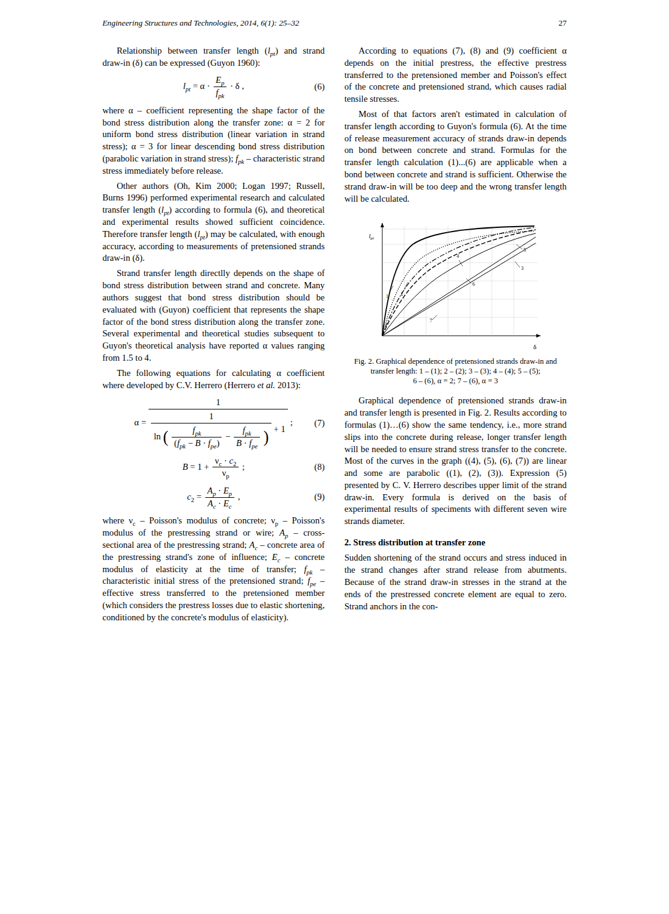Engineering Structures and Technologies, 2014, 6(1): 25–32 27
Relationship between transfer length (lpt) and strand draw-in (δ) can be expressed (Guyon 1960):
lpt = α · Ep fpk · δ , (6)
where α – coefficient representing the shape factor of the bond stress distribution along the transfer zone: α = 2 for uniform bond stress distribution (linear variation in strand stress); α = 3 for linear descending bond stress distribution (parabolic variation in strand stress); fpk – characteristic strand stress immediately before release.
Other authors (Oh, Kim 2000; Logan 1997; Russell, Burns 1996) performed experimental research and calculated transfer length (lpt) according to formula (6), and theoretical and experimental results showed sufficient coincidence. Therefore transfer length (lpt) may be calculated, with enough accuracy, according to measurements of pretensioned strands draw-in (δ).
Strand transfer length directlly depends on the shape of bond stress distribution between strand and concrete. Many authors suggest that bond stress distribution should be evaluated with (Guyon) coefficient that represents the shape factor of the bond stress distribution along the transfer zone. Several experimental and theoretical studies subsequent to Guyon's theoretical analysis have reported α values ranging from 1.5 to 4.
The following equations for calculating α coefficient where developed by C.V. Herrero (Herrero et al. 2013):
α = 1 1 ln ( fpk(fpk − B · fpe) − fpk B · fpe ) + 1 ; (7)
B = 1 + νc · c2 νp ; (8)
c2 = Ap · Ep Ac · Ec , (9)
where νc – Poisson's modulus of concrete; νp – Poisson's modulus of the prestressing strand or wire; Ap – cross-sectional area of the prestressing strand; Ac – concrete area of the prestressing strand's zone of influence; Ec – concrete modulus of elasticity at the time of transfer; fpk – characteristic initial stress of the pretensioned strand; fpe – effective stress transferred to the pretensioned member (which considers the prestress losses due to elastic shortening, conditioned by the concrete's modulus of elasticity).
According to equations (7), (8) and (9) coefficient α depends on the initial prestress, the effective prestress transferred to the pretensioned member and Poisson's effect of the concrete and pretensioned strand, which causes radial tensile stresses.
Most of that factors aren't estimated in calculation of transfer length according to Guyon's formula (6). At the time of release measurement accuracy of strands draw-in depends on bond between concrete and strand. Formulas for the transfer length calculation (1)...(6) are applicable when a bond between concrete and strand is sufficient. Otherwise the strand draw-in will be too deep and the wrong transfer length will be calculated.
1 2 3 4 5 6 7 lpt δ
Fig. 2. Graphical dependence of pretensioned strands draw-in and transfer length: 1 – (1); 2 – (2); 3 – (3); 4 – (4); 5 – (5);
6 – (6), α = 2; 7 – (6), α = 3
Graphical dependence of pretensioned strands draw-in and transfer length is presented in Fig. 2. Results according to formulas (1)…(6) show the same tendency, i.e., more strand slips into the concrete during release, longer transfer length will be needed to ensure strand stress transfer to the concrete. Most of the curves in the graph ((4), (5), (6), (7)) are linear and some are parabolic ((1), (2), (3)). Expression (5) presented by C. V. Herrero describes upper limit of the strand draw-in. Every formula is derived on the basis of experimental results of speciments with different seven wire strands diameter.
2. Stress distribution at transfer zone
Sudden shortening of the strand occurs and stress induced in the strand changes after strand release from abutments. Because of the strand draw-in stresses in the strand at the ends of the prestressed concrete element are equal to zero. Strand anchors in the con-